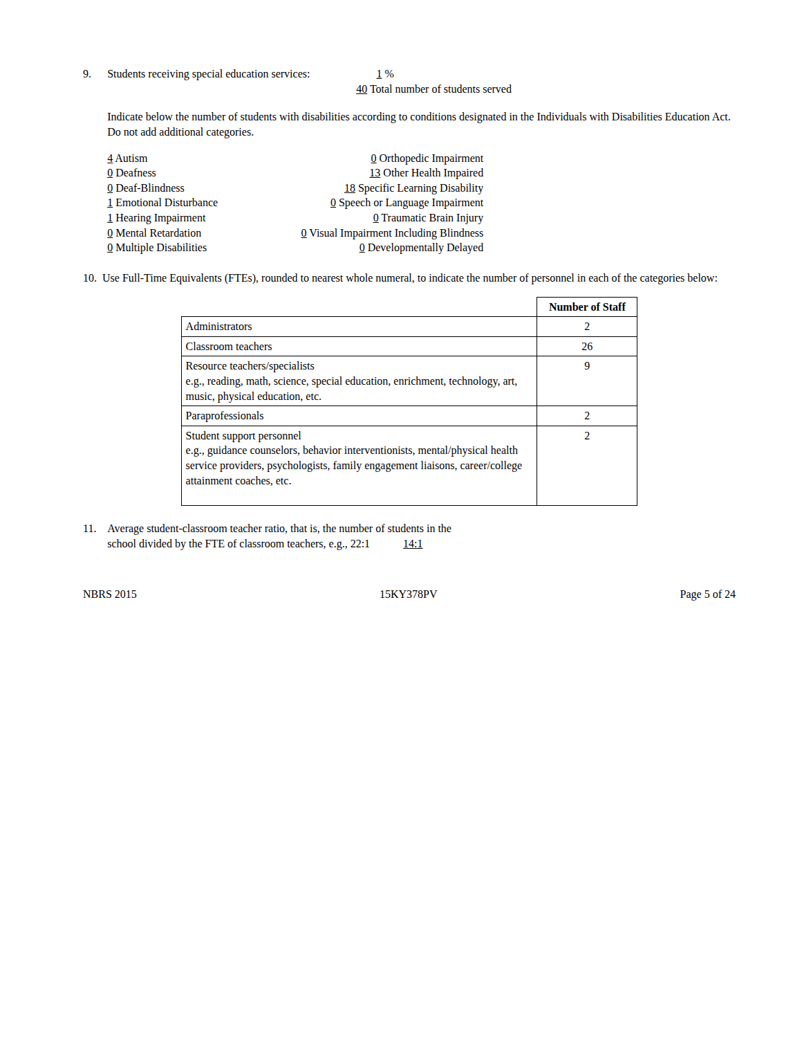9.
Students receiving special education services:
1 %
40 Total number of students served
Indicate below the number of students with disabilities according to conditions designated in the Individuals with Disabilities Education Act. Do not add additional categories.
4 Autism 0 Orthopedic Impairment
0 Deafness 13 Other Health Impaired
0 Deaf-Blindness 18 Specific Learning Disability
1 Emotional Disturbance 0 Speech or Language Impairment
1 Hearing Impairment 0 Traumatic Brain Injury
0 Mental Retardation 0 Visual Impairment Including Blindness
0 Multiple Disabilities 0 Developmentally Delayed
10. Use Full-Time Equivalents (FTEs), rounded to nearest whole numeral, to indicate the number of personnel in each of the categories below:
| | Number of Staff |
| Administrators | 2 |
| Classroom teachers | 26 |
| Resource teachers/specialists e.g., reading, math, science, special education, enrichment, technology, art, music, physical education, etc. | 9 |
| Paraprofessionals | 2 |
| Student support personnel e.g., guidance counselors, behavior interventionists, mental/physical health service providers, psychologists, family engagement liaisons, career/college attainment coaches, etc. | 2 |
11.
Average student-classroom teacher ratio, that is, the number of students in the
school divided by the FTE of classroom teachers, e.g., 22:1 14:1
NBRS 2015 15KY378PV Page 5 of 24